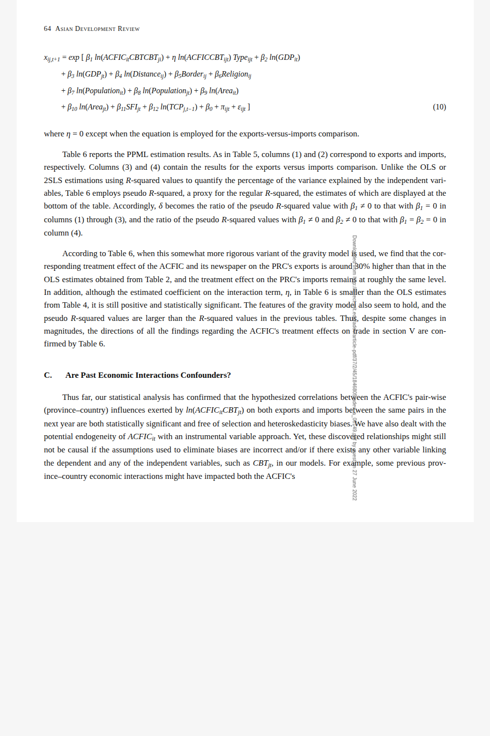64 Asian Development Review
xij,t+1 = exp [ β1 ln(ACFICit CBTCBTji) + η ln(ACFICCBTijt) Typeijt + β2 ln(GDPit) + β3 ln(GDPjt) + β4 ln(Distanceij) + β5Borderij + β6Religionij + β7 ln(Populationit) + β8 ln(Populationjt) + β9 ln(Areait) + β10 ln(Areajt) + β11SFIjt + β12 ln(TCPj,t−1) + β0 + πijt + εijt ](10)
where η = 0 except when the equation is employed for the exports-versus-imports comparison.
Table 6 reports the PPML estimation results. As in Table 5, columns (1) and (2) correspond to exports and imports, respectively. Columns (3) and (4) contain the results for the exports versus imports comparison. Unlike the OLS or 2SLS estimations using R-squared values to quantify the percentage of the variance explained by the independent variables, Table 6 employs pseudo R-squared, a proxy for the regular R-squared, the estimates of which are displayed at the bottom of the table. Accordingly, δ becomes the ratio of the pseudo R-squared value with β1 ≠ 0 to that with β1 = 0 in columns (1) through (3), and the ratio of the pseudo R-squared values with β1 ≠ 0 and β2 ≠ 0 to that with β1 = β2 = 0 in column (4).
According to Table 6, when this somewhat more rigorous variant of the gravity model is used, we find that the corresponding treatment effect of the ACFIC and its newspaper on the PRC's exports is around 30% higher than that in the OLS estimates obtained from Table 2, and the treatment effect on the PRC's imports remains at roughly the same level. In addition, although the estimated coefficient on the interaction term, η, in Table 6 is smaller than the OLS estimates from Table 4, it is still positive and statistically significant. The features of the gravity model also seem to hold, and the pseudo R-squared values are larger than the R-squared values in the previous tables. Thus, despite some changes in magnitudes, the directions of all the findings regarding the ACFIC's treatment effects on trade in section V are confirmed by Table 6.
C. Are Past Economic Interactions Confounders?
Thus far, our statistical analysis has confirmed that the hypothesized correlations between the ACFIC's pair-wise (province–country) influences exerted by ln(ACFICit CBTjt) on both exports and imports between the same pairs in the next year are both statistically significant and free of selection and heteroskedasticity biases. We have also dealt with the potential endogeneity of ACFICit with an instrumental variable approach. Yet, these discovered relationships might still not be causal if the assumptions used to eliminate biases are incorrect and/or if there exists any other variable linking the dependent and any of the independent variables, such as CBTjt, in our models. For example, some previous province–country economic interactions might have impacted both the ACFIC's
Downloaded from http://direct.mit.edu/adev/article-pdf/37/2/45/1846805/adev_a_00149.pdf by guest on 27 June 2022